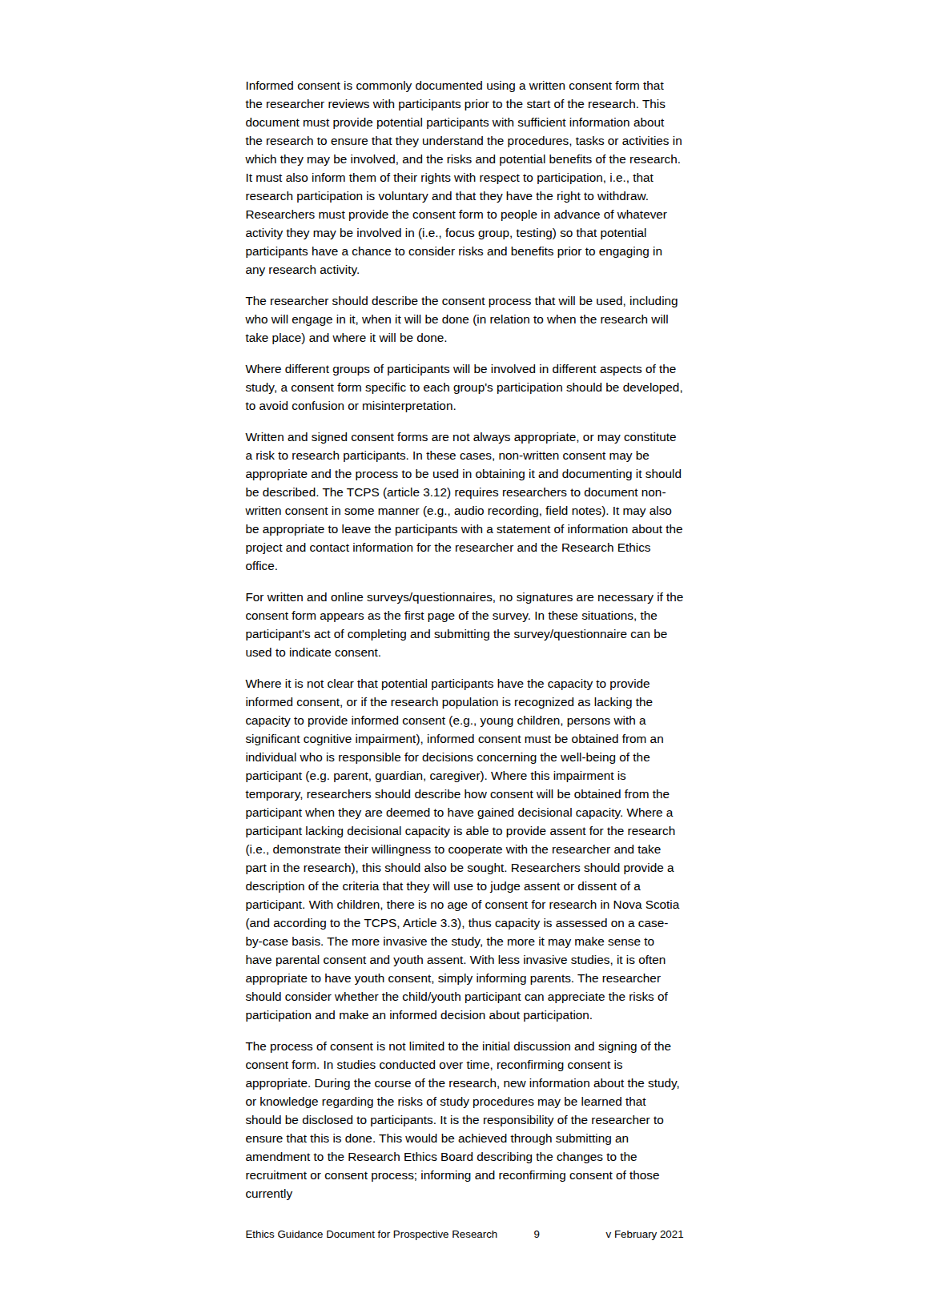Informed consent is commonly documented using a written consent form that the researcher reviews with participants prior to the start of the research. This document must provide potential participants with sufficient information about the research to ensure that they understand the procedures, tasks or activities in which they may be involved, and the risks and potential benefits of the research. It must also inform them of their rights with respect to participation, i.e., that research participation is voluntary and that they have the right to withdraw. Researchers must provide the consent form to people in advance of whatever activity they may be involved in (i.e., focus group, testing) so that potential participants have a chance to consider risks and benefits prior to engaging in any research activity.
The researcher should describe the consent process that will be used, including who will engage in it, when it will be done (in relation to when the research will take place) and where it will be done.
Where different groups of participants will be involved in different aspects of the study, a consent form specific to each group's participation should be developed, to avoid confusion or misinterpretation.
Written and signed consent forms are not always appropriate, or may constitute a risk to research participants. In these cases, non-written consent may be appropriate and the process to be used in obtaining it and documenting it should be described. The TCPS (article 3.12) requires researchers to document non-written consent in some manner (e.g., audio recording, field notes). It may also be appropriate to leave the participants with a statement of information about the project and contact information for the researcher and the Research Ethics office.
For written and online surveys/questionnaires, no signatures are necessary if the consent form appears as the first page of the survey. In these situations, the participant's act of completing and submitting the survey/questionnaire can be used to indicate consent.
Where it is not clear that potential participants have the capacity to provide informed consent, or if the research population is recognized as lacking the capacity to provide informed consent (e.g., young children, persons with a significant cognitive impairment), informed consent must be obtained from an individual who is responsible for decisions concerning the well-being of the participant (e.g. parent, guardian, caregiver). Where this impairment is temporary, researchers should describe how consent will be obtained from the participant when they are deemed to have gained decisional capacity. Where a participant lacking decisional capacity is able to provide assent for the research (i.e., demonstrate their willingness to cooperate with the researcher and take part in the research), this should also be sought. Researchers should provide a description of the criteria that they will use to judge assent or dissent of a participant. With children, there is no age of consent for research in Nova Scotia (and according to the TCPS, Article 3.3), thus capacity is assessed on a case-by-case basis. The more invasive the study, the more it may make sense to have parental consent and youth assent. With less invasive studies, it is often appropriate to have youth consent, simply informing parents. The researcher should consider whether the child/youth participant can appreciate the risks of participation and make an informed decision about participation.
The process of consent is not limited to the initial discussion and signing of the consent form. In studies conducted over time, reconfirming consent is appropriate. During the course of the research, new information about the study, or knowledge regarding the risks of study procedures may be learned that should be disclosed to participants. It is the responsibility of the researcher to ensure that this is done. This would be achieved through submitting an amendment to the Research Ethics Board describing the changes to the recruitment or consent process; informing and reconfirming consent of those currently
Ethics Guidance Document for Prospective Research 9 v February 2021